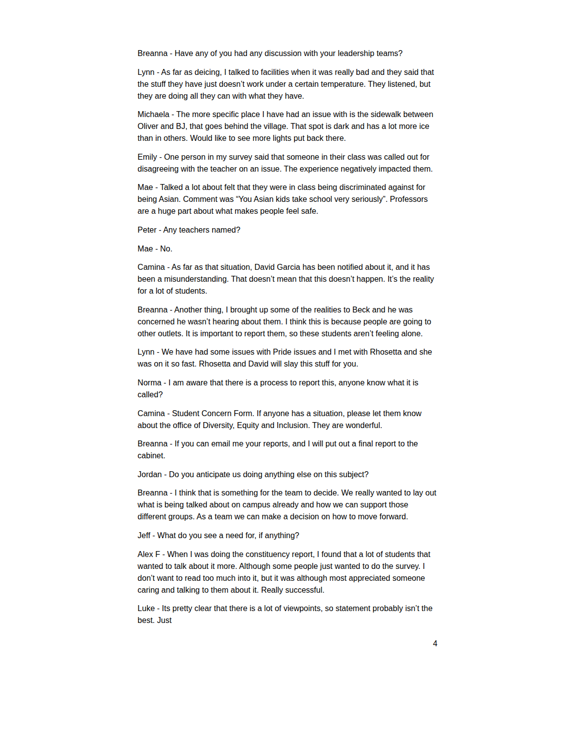Breanna - Have any of you had any discussion with your leadership teams?
Lynn - As far as deicing, I talked to facilities when it was really bad and they said that the stuff they have just doesn’t work under a certain temperature. They listened, but they are doing all they can with what they have.
Michaela - The more specific place I have had an issue with is the sidewalk between Oliver and BJ, that goes behind the village. That spot is dark and has a lot more ice than in others. Would like to see more lights put back there.
Emily - One person in my survey said that someone in their class was called out for disagreeing with the teacher on an issue. The experience negatively impacted them.
Mae - Talked a lot about felt that they were in class being discriminated against for being Asian. Comment was “You Asian kids take school very seriously”. Professors are a huge part about what makes people feel safe.
Peter - Any teachers named?
Mae - No.
Camina - As far as that situation, David Garcia has been notified about it, and it has been a misunderstanding. That doesn’t mean that this doesn’t happen. It’s the reality for a lot of students.
Breanna - Another thing, I brought up some of the realities to Beck and he was concerned he wasn’t hearing about them. I think this is because people are going to other outlets. It is important to report them, so these students aren’t feeling alone.
Lynn - We have had some issues with Pride issues and I met with Rhosetta and she was on it so fast. Rhosetta and David will slay this stuff for you.
Norma - I am aware that there is a process to report this, anyone know what it is called?
Camina - Student Concern Form. If anyone has a situation, please let them know about the office of Diversity, Equity and Inclusion. They are wonderful.
Breanna - If you can email me your reports, and I will put out a final report to the cabinet.
Jordan - Do you anticipate us doing anything else on this subject?
Breanna - I think that is something for the team to decide. We really wanted to lay out what is being talked about on campus already and how we can support those different groups. As a team we can make a decision on how to move forward.
Jeff - What do you see a need for, if anything?
Alex F - When I was doing the constituency report, I found that a lot of students that wanted to talk about it more. Although some people just wanted to do the survey. I don’t want to read too much into it, but it was although most appreciated someone caring and talking to them about it. Really successful.
Luke - Its pretty clear that there is a lot of viewpoints, so statement probably isn’t the best. Just
4